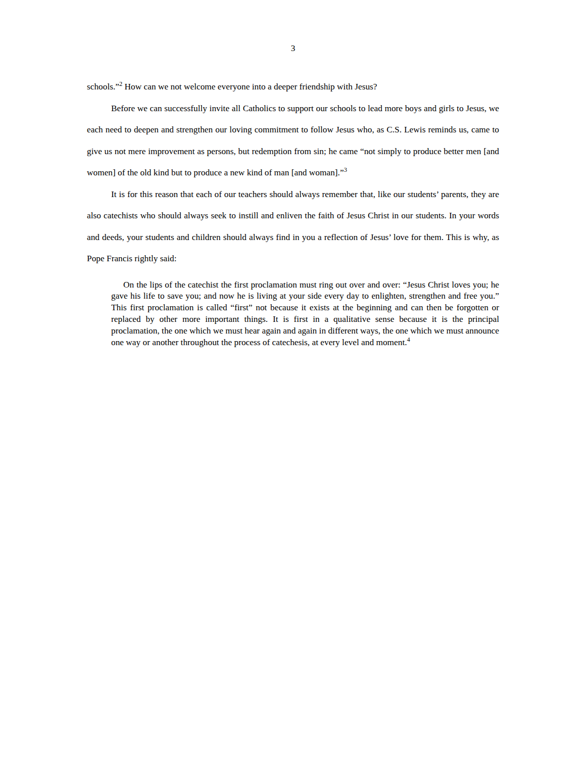3
schools.”2 How can we not welcome everyone into a deeper friendship with Jesus?
Before we can successfully invite all Catholics to support our schools to lead more boys and girls to Jesus, we each need to deepen and strengthen our loving commitment to follow Jesus who, as C.S. Lewis reminds us, came to give us not mere improvement as persons, but redemption from sin; he came “not simply to produce better men [and women] of the old kind but to produce a new kind of man [and woman].”3
It is for this reason that each of our teachers should always remember that, like our students’ parents, they are also catechists who should always seek to instill and enliven the faith of Jesus Christ in our students. In your words and deeds, your students and children should always find in you a reflection of Jesus’ love for them. This is why, as Pope Francis rightly said:
On the lips of the catechist the first proclamation must ring out over and over: “Jesus Christ loves you; he gave his life to save you; and now he is living at your side every day to enlighten, strengthen and free you.” This first proclamation is called “first” not because it exists at the beginning and can then be forgotten or replaced by other more important things. It is first in a qualitative sense because it is the principal proclamation, the one which we must hear again and again in different ways, the one which we must announce one way or another throughout the process of catechesis, at every level and moment.4